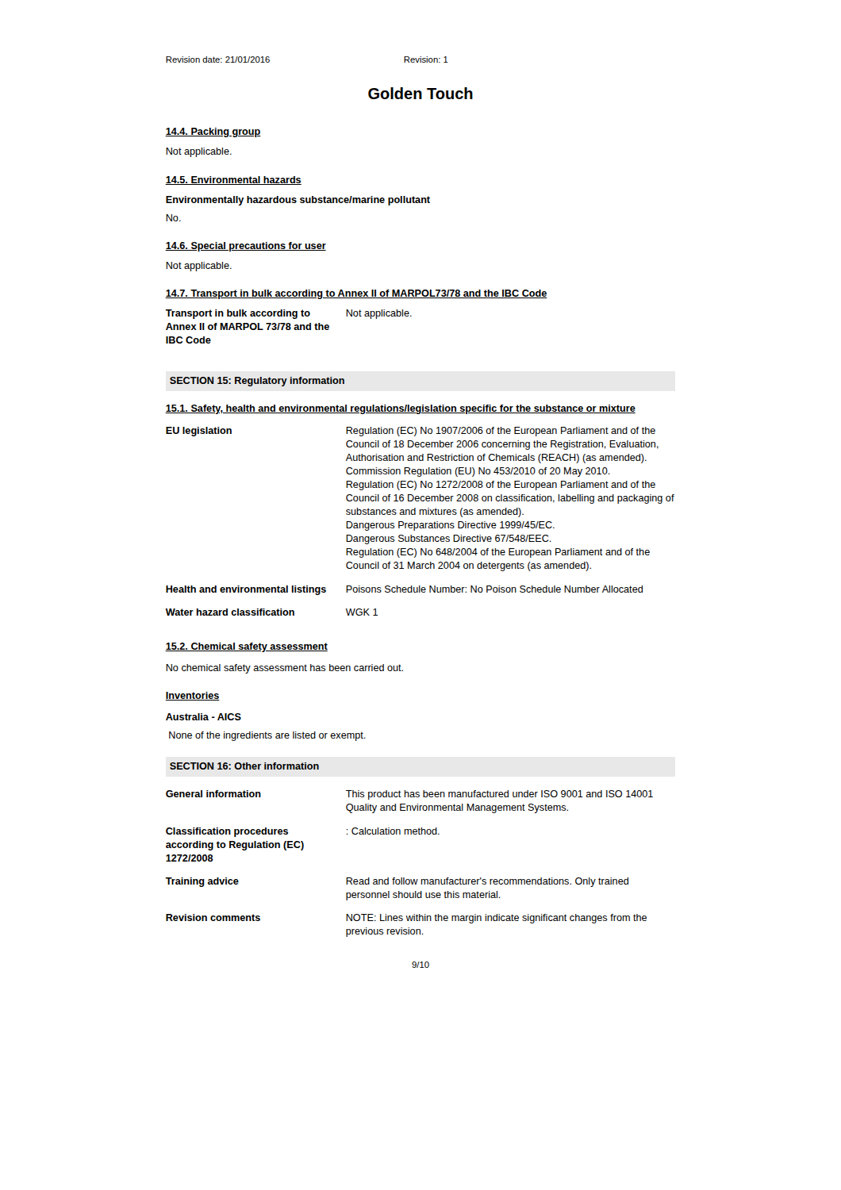Revision date: 21/01/2016
Revision: 1
Golden Touch
14.4. Packing group
Not applicable.
14.5. Environmental hazards
Environmentally hazardous substance/marine pollutant
No.
14.6. Special precautions for user
Not applicable.
14.7. Transport in bulk according to Annex II of MARPOL73/78 and the IBC Code
| Transport in bulk according to Annex II of MARPOL 73/78 and the IBC Code | Not applicable. |
SECTION 15: Regulatory information
15.1. Safety, health and environmental regulations/legislation specific for the substance or mixture
| EU legislation | Regulation (EC) No 1907/2006 of the European Parliament and of the Council of 18 December 2006 concerning the Registration, Evaluation, Authorisation and Restriction of Chemicals (REACH) (as amended). Commission Regulation (EU) No 453/2010 of 20 May 2010. Regulation (EC) No 1272/2008 of the European Parliament and of the Council of 16 December 2008 on classification, labelling and packaging of substances and mixtures (as amended). Dangerous Preparations Directive 1999/45/EC. Dangerous Substances Directive 67/548/EEC. Regulation (EC) No 648/2004 of the European Parliament and of the Council of 31 March 2004 on detergents (as amended). |
| Health and environmental listings | Poisons Schedule Number: No Poison Schedule Number Allocated |
| Water hazard classification | WGK 1 |
15.2. Chemical safety assessment
No chemical safety assessment has been carried out.
Inventories
Australia - AICS
None of the ingredients are listed or exempt.
SECTION 16: Other information
| General information | This product has been manufactured under ISO 9001 and ISO 14001 Quality and Environmental Management Systems. |
| Classification procedures according to Regulation (EC) 1272/2008 | : Calculation method. |
| Training advice | Read and follow manufacturer's recommendations. Only trained personnel should use this material. |
| Revision comments | NOTE: Lines within the margin indicate significant changes from the previous revision. |
9/10